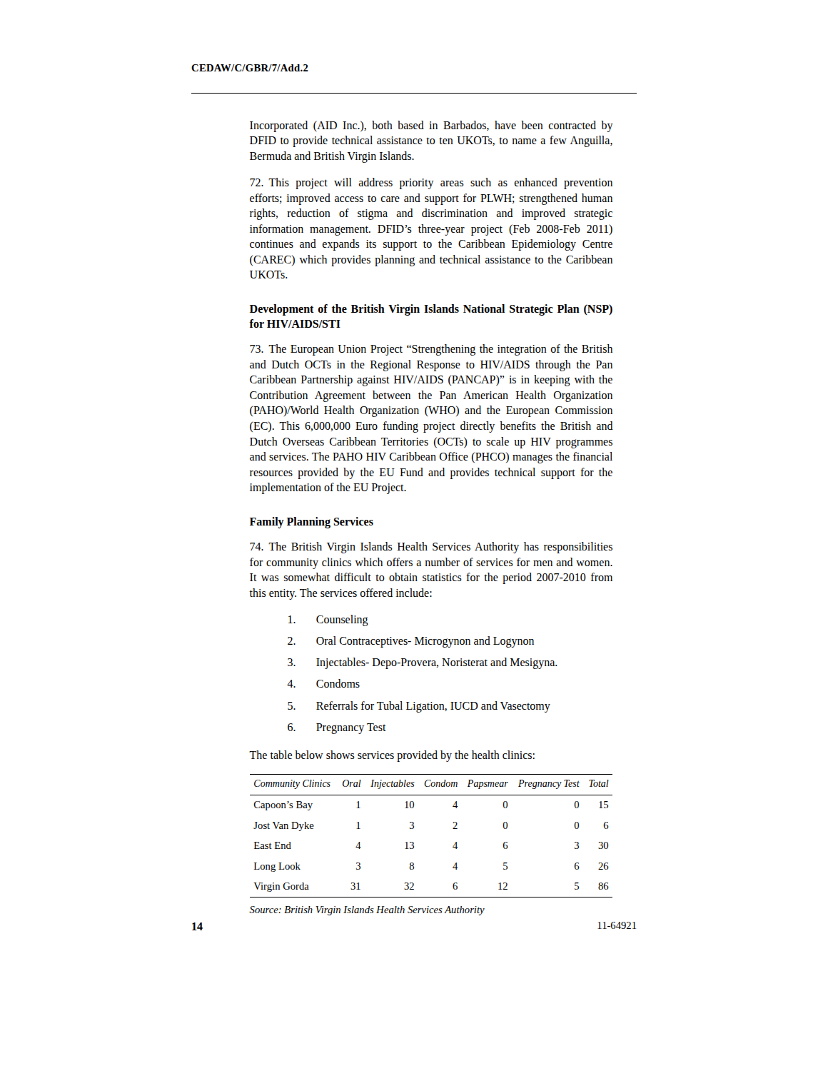CEDAW/C/GBR/7/Add.2
Incorporated (AID Inc.), both based in Barbados, have been contracted by DFID to provide technical assistance to ten UKOTs, to name a few Anguilla, Bermuda and British Virgin Islands.
72. This project will address priority areas such as enhanced prevention efforts; improved access to care and support for PLWH; strengthened human rights, reduction of stigma and discrimination and improved strategic information management. DFID’s three-year project (Feb 2008-Feb 2011) continues and expands its support to the Caribbean Epidemiology Centre (CAREC) which provides planning and technical assistance to the Caribbean UKOTs.
Development of the British Virgin Islands National Strategic Plan (NSP) for HIV/AIDS/STI
73. The European Union Project “Strengthening the integration of the British and Dutch OCTs in the Regional Response to HIV/AIDS through the Pan Caribbean Partnership against HIV/AIDS (PANCAP)” is in keeping with the Contribution Agreement between the Pan American Health Organization (PAHO)/World Health Organization (WHO) and the European Commission (EC). This 6,000,000 Euro funding project directly benefits the British and Dutch Overseas Caribbean Territories (OCTs) to scale up HIV programmes and services. The PAHO HIV Caribbean Office (PHCO) manages the financial resources provided by the EU Fund and provides technical support for the implementation of the EU Project.
Family Planning Services
74. The British Virgin Islands Health Services Authority has responsibilities for community clinics which offers a number of services for men and women. It was somewhat difficult to obtain statistics for the period 2007-2010 from this entity. The services offered include:
1. Counseling
2. Oral Contraceptives- Microgynon and Logynon
3. Injectables- Depo-Provera, Noristerat and Mesigyna.
4. Condoms
5. Referrals for Tubal Ligation, IUCD and Vasectomy
6. Pregnancy Test
The table below shows services provided by the health clinics:
| Community Clinics | Oral | Injectables | Condom | Papsmear | Pregnancy Test | Total |
| --- | --- | --- | --- | --- | --- | --- |
| Capoon’s Bay | 1 | 10 | 4 | 0 | 0 | 15 |
| Jost Van Dyke | 1 | 3 | 2 | 0 | 0 | 6 |
| East End | 4 | 13 | 4 | 6 | 3 | 30 |
| Long Look | 3 | 8 | 4 | 5 | 6 | 26 |
| Virgin Gorda | 31 | 32 | 6 | 12 | 5 | 86 |
Source: British Virgin Islands Health Services Authority
14
11-64921